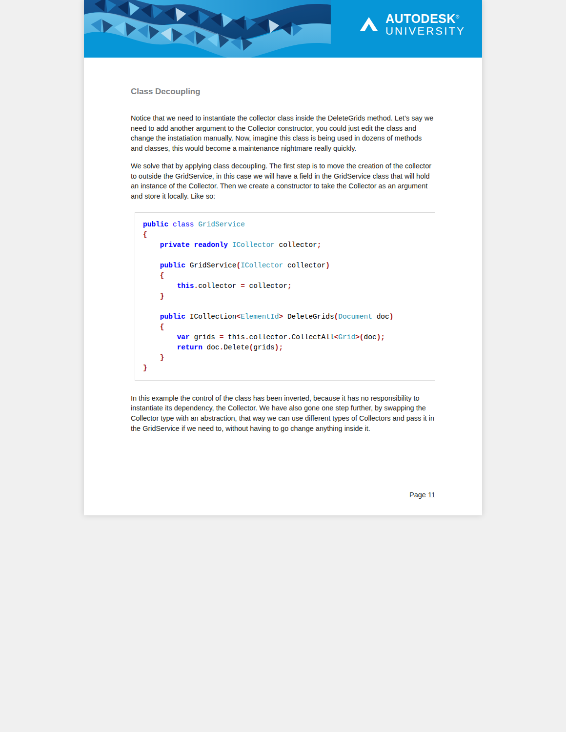AUTODESK®
UNIVERSITY
Class Decoupling
Notice that we need to instantiate the collector class inside the DeleteGrids method. Let’s say we need to add another argument to the Collector constructor, you could just edit the class and change the instatiation manually. Now, imagine this class is being used in dozens of methods and classes, this would become a maintenance nightmare really quickly.
We solve that by applying class decoupling. The first step is to move the creation of the collector to outside the GridService, in this case we will have a field in the GridService class that will hold an instance of the Collector. Then we create a constructor to take the Collector as an argument and store it locally. Like so:
public class GridService
{
    private readonly ICollector collector;

    public GridService(ICollector collector)
    {
        this. collector = collector;
    }

    public ICollection<ElementId> DeleteGrids(Document doc)
    {
        var grids = this. collector. CollectAll<Grid>(doc);
        return doc. Delete(grids);
    }
}
In this example the control of the class has been inverted, because it has no responsibility to instantiate its dependency, the Collector. We have also gone one step further, by swapping the Collector type with an abstraction, that way we can use different types of Collectors and pass it in the GridService if we need to, without having to go change anything inside it.
Page 11